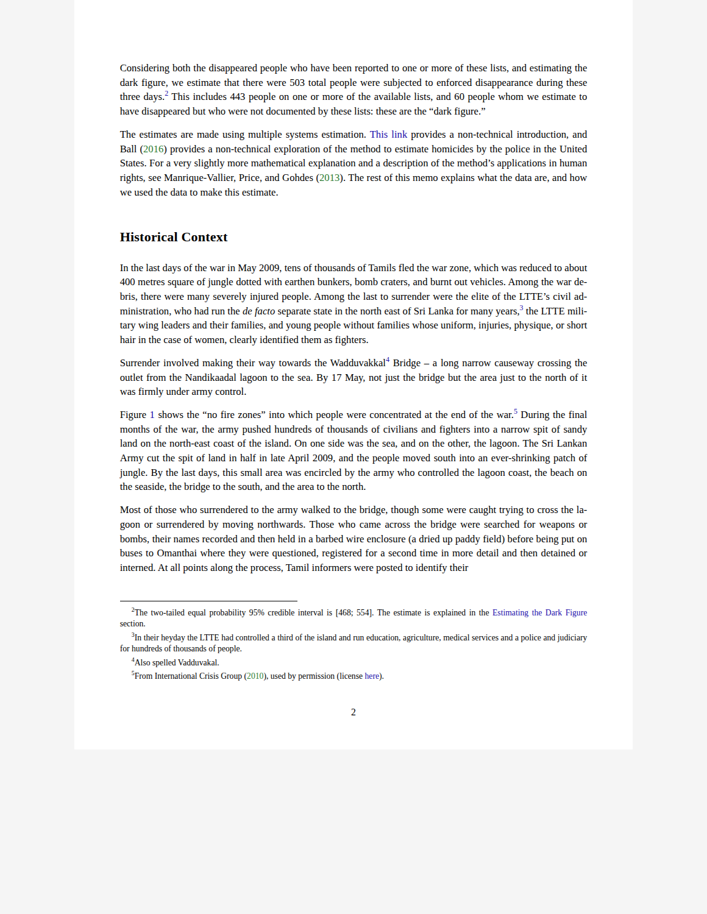Considering both the disappeared people who have been reported to one or more of these lists, and estimating the dark figure, we estimate that there were 503 total people were subjected to enforced disappearance during these three days.2 This includes 443 people on one or more of the available lists, and 60 people whom we estimate to have disappeared but who were not documented by these lists: these are the “dark figure.”
The estimates are made using multiple systems estimation. This link provides a non-technical introduction, and Ball (2016) provides a non-technical exploration of the method to estimate homicides by the police in the United States. For a very slightly more mathematical explanation and a description of the method’s applications in human rights, see Manrique-Vallier, Price, and Gohdes (2013). The rest of this memo explains what the data are, and how we used the data to make this estimate.
Historical Context
In the last days of the war in May 2009, tens of thousands of Tamils fled the war zone, which was reduced to about 400 metres square of jungle dotted with earthen bunkers, bomb craters, and burnt out vehicles. Among the war debris, there were many severely injured people. Among the last to surrender were the elite of the LTTE’s civil administration, who had run the de facto separate state in the north east of Sri Lanka for many years,3 the LTTE military wing leaders and their families, and young people without families whose uniform, injuries, physique, or short hair in the case of women, clearly identified them as fighters.
Surrender involved making their way towards the Wadduvakkal4 Bridge – a long narrow causeway crossing the outlet from the Nandikaadal lagoon to the sea. By 17 May, not just the bridge but the area just to the north of it was firmly under army control.
Figure 1 shows the “no fire zones” into which people were concentrated at the end of the war.5 During the final months of the war, the army pushed hundreds of thousands of civilians and fighters into a narrow spit of sandy land on the north-east coast of the island. On one side was the sea, and on the other, the lagoon. The Sri Lankan Army cut the spit of land in half in late April 2009, and the people moved south into an ever-shrinking patch of jungle. By the last days, this small area was encircled by the army who controlled the lagoon coast, the beach on the seaside, the bridge to the south, and the area to the north.
Most of those who surrendered to the army walked to the bridge, though some were caught trying to cross the lagoon or surrendered by moving northwards. Those who came across the bridge were searched for weapons or bombs, their names recorded and then held in a barbed wire enclosure (a dried up paddy field) before being put on buses to Omanthai where they were questioned, registered for a second time in more detail and then detained or interned. At all points along the process, Tamil informers were posted to identify their
2The two-tailed equal probability 95% credible interval is [468; 554]. The estimate is explained in the Estimating the Dark Figure section.
3In their heyday the LTTE had controlled a third of the island and run education, agriculture, medical services and a police and judiciary for hundreds of thousands of people.
4Also spelled Vadduvakal.
5From International Crisis Group (2010), used by permission (license here).
2